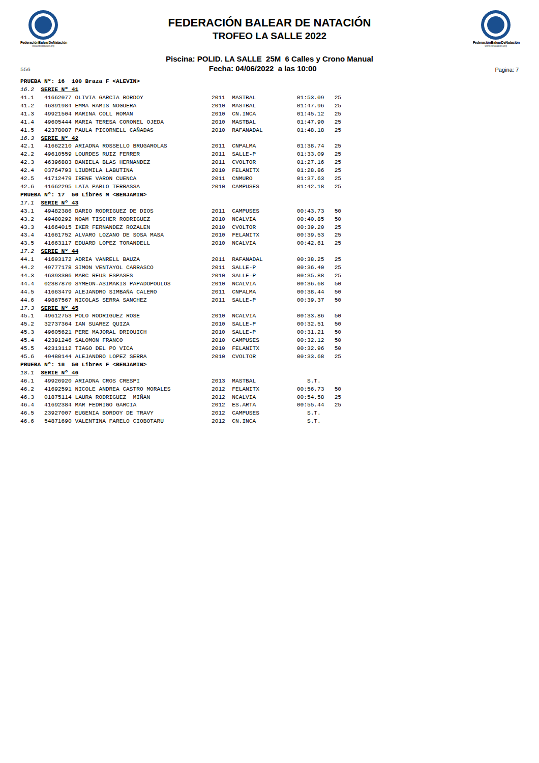FederaciónBalearDeNatación
www.fbnatacion.org
FEDERACIÓN BALEAR DE NATACIÓN
TROFEO LA SALLE 2022
FederaciónBalearDeNatación
www.fbnatacion.org
Piscina: POLID. LA SALLE 25M 6 Calles y Crono Manual
556
Fecha: 04/06/2022 a las 10:00
Pagina: 7
PRUEBA Nº: 16  100 Braza F <ALEVIN>
16.2  SERIE Nº 41
41.1   41662077 OLIVIA GARCIA BORDOY                    2011  MASTBAL            01:53.09   25
41.2   46391984 EMMA RAMIS NOGUERA                      2010  MASTBAL            01:47.96   25
41.3   49921504 MARINA COLL ROMAN                       2010  CN.INCA            01:45.12   25
41.4   49605444 MARIA TERESA CORONEL OJEDA              2010  MASTBAL            01:47.90   25
41.5   42378087 PAULA PICORNELL CAÑADAS                 2010  RAFANADAL          01:48.18   25
16.3  SERIE Nº 42
42.1   41662210 ARIADNA ROSSELLO BRUGAROLAS             2011  CNPALMA            01:38.74   25
42.2   49610559 LOURDES RUIZ FERRER                     2011  SALLE-P            01:33.09   25
42.3   46396883 DANIELA BLAS HERNANDEZ                  2011  CVOLTOR            01:27.16   25
42.4   03764793 LIUDMILA LABUTINA                       2010  FELANITX           01:28.86   25
42.5   41712479 IRENE VARON CUENCA                      2011  CNMURO             01:37.63   25
42.6   41662295 LAIA PABLO TERRASSA                     2010  CAMPUSES           01:42.18   25
PRUEBA Nº: 17  50 Libres M <BENJAMIN>
17.1  SERIE Nº 43
43.1   49482386 DARIO RODRIGUEZ DE DIOS                 2011  CAMPUSES           00:43.73   50
43.2   49480292 NOAM TISCHER RODRIGUEZ                  2010  NCALVIA            00:40.85   50
43.3   41664015 IKER FERNANDEZ ROZALEN                  2010  CVOLTOR            00:39.20   25
43.4   41661752 ALVARO LOZANO DE SOSA MASA              2010  FELANITX           00:39.53   25
43.5   41663117 EDUARD LOPEZ TORANDELL                  2010  NCALVIA            00:42.61   25
17.2  SERIE Nº 44
44.1   41693172 ADRIA VANRELL BAUZA                     2011  RAFANADAL          00:38.25   25
44.2   49777178 SIMON VENTAYOL CARRASCO                 2011  SALLE-P            00:36.40   25
44.3   46393306 MARC REUS ESPASES                       2010  SALLE-P            00:35.88   25
44.4   02387870 SYMEON-ASIMAKIS PAPADOPOULOS            2010  NCALVIA            00:36.68   50
44.5   41663479 ALEJANDRO SIMBAÑA CALERO                2011  CNPALMA            00:38.44   50
44.6   49867567 NICOLAS SERRA SANCHEZ                   2011  SALLE-P            00:39.37   50
17.3  SERIE Nº 45
45.1   49612753 POLO RODRIGUEZ ROSE                     2010  NCALVIA            00:33.86   50
45.2   32737364 IAN SUAREZ QUIZA                        2010  SALLE-P            00:32.51   50
45.3   49605621 PERE MAJORAL DRIOUICH                   2010  SALLE-P            00:31.21   50
45.4   42391246 SALOMON FRANCO                          2010  CAMPUSES           00:32.12   50
45.5   42313112 TIAGO DEL PO VICA                       2010  FELANITX           00:32.96   50
45.6   49480144 ALEJANDRO LOPEZ SERRA                   2010  CVOLTOR            00:33.68   25
PRUEBA Nº: 18  50 Libres F <BENJAMIN>
18.1  SERIE Nº 46
46.1   49926920 ARIADNA CROS CRESPI                     2013  MASTBAL               S.T.
46.2   41692591 NICOLE ANDREA CASTRO MORALES            2012  FELANITX           00:56.73   50
46.3   01875114 LAURA RODRIGUEZ  MIÑAN                  2012  NCALVIA            00:54.58   25
46.4   41692384 MAR FEDRIGO GARCIA                      2012  ES.ARTA            00:55.44   25
46.5   23927007 EUGENIA BORDOY DE TRAVY                 2012  CAMPUSES              S.T.
46.6   54871690 VALENTINA FARELO CIOBOTARU              2012  CN.INCA               S.T.